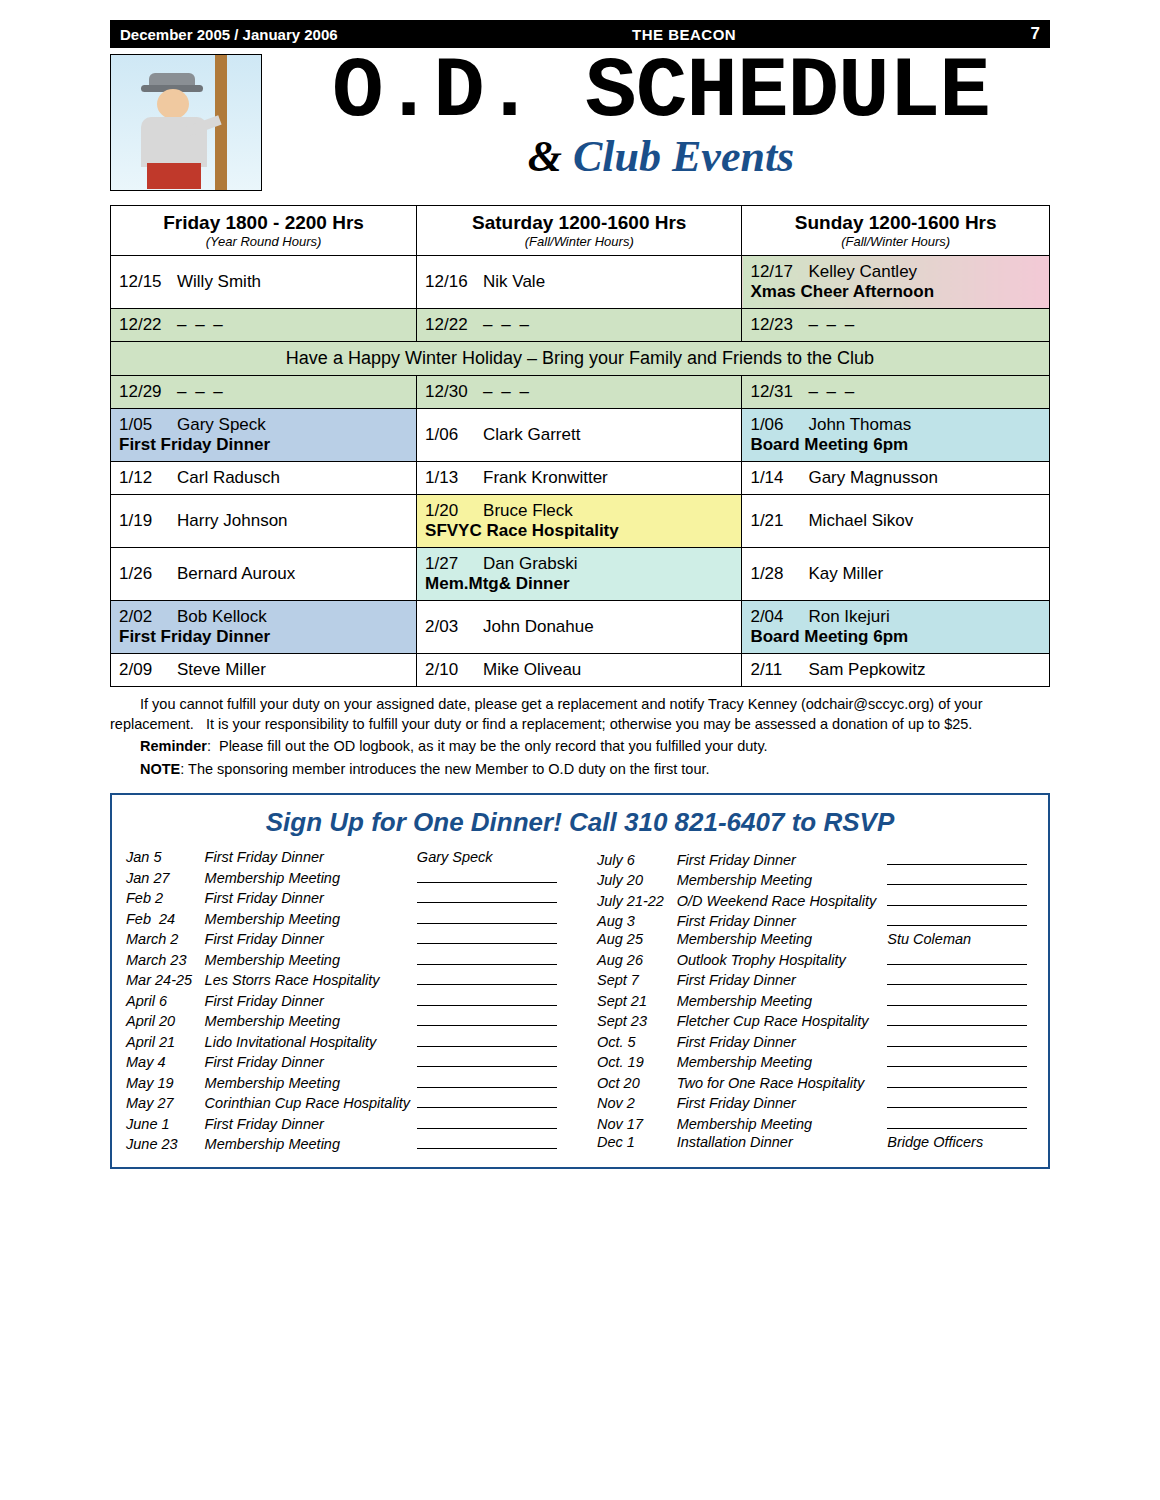December 2005 / January 2006
THE BEACON
7
O.D. SCHEDULE
& Club Events
| Friday 1800 - 2200 Hrs (Year Round Hours) | Saturday 1200-1600 Hrs (Fall/Winter Hours) | Sunday 1200-1600 Hrs (Fall/Winter Hours) |
| --- | --- | --- |
| 12/15 Willy Smith | 12/16 Nik Vale | 12/17 Kelley Cantley Xmas Cheer Afternoon |
| 12/22 – – – | 12/22 – – – | 12/23 – – – |
| Have a Happy Winter Holiday – Bring your Family and Friends to the Club |
| 12/29 – – – | 12/30 – – – | 12/31 – – – |
| 1/05 Gary Speck First Friday Dinner | 1/06 Clark Garrett | 1/06 John Thomas Board Meeting 6pm |
| 1/12 Carl Radusch | 1/13 Frank Kronwitter | 1/14 Gary Magnusson |
| 1/19 Harry Johnson | 1/20 Bruce Fleck SFVYC Race Hospitality | 1/21 Michael Sikov |
| 1/26 Bernard Auroux | 1/27 Dan Grabski Mem.Mtg& Dinner | 1/28 Kay Miller |
| 2/02 Bob Kellock First Friday Dinner | 2/03 John Donahue | 2/04 Ron Ikejuri Board Meeting 6pm |
| 2/09 Steve Miller | 2/10 Mike Oliveau | 2/11 Sam Pepkowitz |
If you cannot fulfill your duty on your assigned date, please get a replacement and notify Tracy Kenney (odchair@sccyc.org) of your replacement. It is your responsibility to fulfill your duty or find a replacement; otherwise you may be assessed a donation of up to $25.
Reminder: Please fill out the OD logbook, as it may be the only record that you fulfilled your duty.
NOTE: The sponsoring member introduces the new Member to O.D duty on the first tour.
Sign Up for One Dinner! Call 310 821-6407 to RSVP
| Jan 5 | First Friday Dinner | Gary Speck |
| Jan 27 | Membership Meeting | |
| Feb 2 | First Friday Dinner | |
| Feb 24 | Membership Meeting | |
| March 2 | First Friday Dinner | |
| March 23 | Membership Meeting | |
| Mar 24-25 | Les Storrs Race Hospitality | |
| April 6 | First Friday Dinner | |
| April 20 | Membership Meeting | |
| April 21 | Lido Invitational Hospitality | |
| May 4 | First Friday Dinner | |
| May 19 | Membership Meeting | |
| May 27 | Corinthian Cup Race Hospitality | |
| June 1 | First Friday Dinner | |
| June 23 | Membership Meeting | |
| July 6 | First Friday Dinner | |
| July 20 | Membership Meeting | |
| July 21-22 | O/D Weekend Race Hospitality | |
| Aug 3 | First Friday Dinner | |
| Aug 25 | Membership Meeting | Stu Coleman |
| Aug 26 | Outlook Trophy Hospitality | |
| Sept 7 | First Friday Dinner | |
| Sept 21 | Membership Meeting | |
| Sept 23 | Fletcher Cup Race Hospitality | |
| Oct. 5 | First Friday Dinner | |
| Oct. 19 | Membership Meeting | |
| Oct 20 | Two for One Race Hospitality | |
| Nov 2 | First Friday Dinner | |
| Nov 17 | Membership Meeting | |
| Dec 1 | Installation Dinner | Bridge Officers |